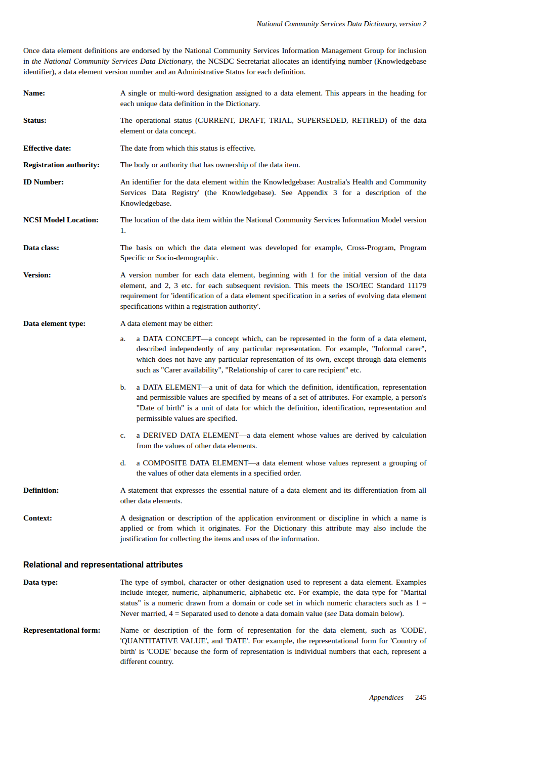National Community Services Data Dictionary, version 2
Once data element definitions are endorsed by the National Community Services Information Management Group for inclusion in the National Community Services Data Dictionary, the NCSDC Secretariat allocates an identifying number (Knowledgebase identifier), a data element version number and an Administrative Status for each definition.
Name:
A single or multi-word designation assigned to a data element. This appears in the heading for each unique data definition in the Dictionary.
Status:
The operational status (CURRENT, DRAFT, TRIAL, SUPERSEDED, RETIRED) of the data element or data concept.
Effective date:
The date from which this status is effective.
Registration authority:
The body or authority that has ownership of the data item.
ID Number:
An identifier for the data element within the Knowledgebase: Australia's Health and Community Services Data Registry' (the Knowledgebase). See Appendix 3 for a description of the Knowledgebase.
NCSI Model Location:
The location of the data item within the National Community Services Information Model version 1.
Data class:
The basis on which the data element was developed for example, Cross-Program, Program Specific or Socio-demographic.
Version:
A version number for each data element, beginning with 1 for the initial version of the data element, and 2, 3 etc. for each subsequent revision. This meets the ISO/IEC Standard 11179 requirement for 'identification of a data element specification in a series of evolving data element specifications within a registration authority'.
Data element type:
A data element may be either:
a. a DATA CONCEPT—a concept which, can be represented in the form of a data element, described independently of any particular representation. For example, "Informal carer", which does not have any particular representation of its own, except through data elements such as "Carer availability", "Relationship of carer to care recipient" etc.
b. a DATA ELEMENT—a unit of data for which the definition, identification, representation and permissible values are specified by means of a set of attributes. For example, a person's "Date of birth" is a unit of data for which the definition, identification, representation and permissible values are specified.
c. a DERIVED DATA ELEMENT—a data element whose values are derived by calculation from the values of other data elements.
d. a COMPOSITE DATA ELEMENT—a data element whose values represent a grouping of the values of other data elements in a specified order.
Definition:
A statement that expresses the essential nature of a data element and its differentiation from all other data elements.
Context:
A designation or description of the application environment or discipline in which a name is applied or from which it originates. For the Dictionary this attribute may also include the justification for collecting the items and uses of the information.
Relational and representational attributes
Data type:
The type of symbol, character or other designation used to represent a data element. Examples include integer, numeric, alphanumeric, alphabetic etc. For example, the data type for "Marital status" is a numeric drawn from a domain or code set in which numeric characters such as 1 = Never married, 4 = Separated used to denote a data domain value (see Data domain below).
Representational form:
Name or description of the form of representation for the data element, such as 'CODE', 'QUANTITATIVE VALUE', and 'DATE'. For example, the representational form for 'Country of birth' is 'CODE' because the form of representation is individual numbers that each, represent a different country.
Appendices 245